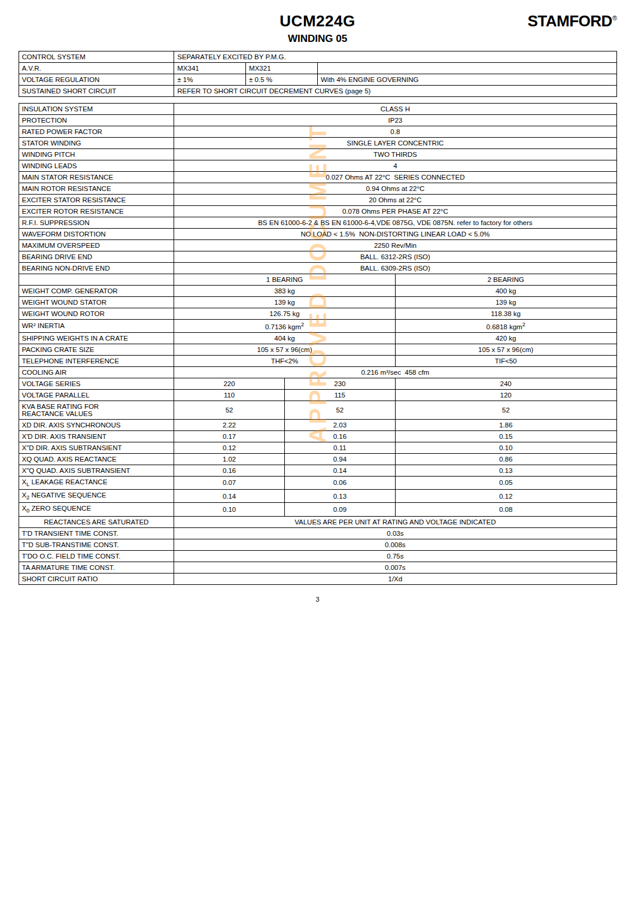STAMFORD®
UCM224G
WINDING 05
APPROVED DOCUMENT
| CONTROL SYSTEM | SEPARATELY EXCITED BY P.M.G. |
| A.V.R. | MX341 | MX321 | |
| VOLTAGE REGULATION | ± 1% | ± 0.5 % | With 4% ENGINE GOVERNING |
| SUSTAINED SHORT CIRCUIT | REFER TO SHORT CIRCUIT DECREMENT CURVES (page 5) |
| INSULATION SYSTEM | CLASS H |
| PROTECTION | IP23 |
| RATED POWER FACTOR | 0.8 |
| STATOR WINDING | SINGLE LAYER CONCENTRIC |
| WINDING PITCH | TWO THIRDS |
| WINDING LEADS | 4 |
| MAIN STATOR RESISTANCE | 0.027 Ohms AT 22°C SERIES CONNECTED |
| MAIN ROTOR RESISTANCE | 0.94 Ohms at 22°C |
| EXCITER STATOR RESISTANCE | 20 Ohms at 22°C |
| EXCITER ROTOR RESISTANCE | 0.078 Ohms PER PHASE AT 22°C |
| R.F.I. SUPPRESSION | BS EN 61000-6-2 & BS EN 61000-6-4,VDE 0875G, VDE 0875N. refer to factory for others |
| WAVEFORM DISTORTION | NO LOAD < 1.5% NON-DISTORTING LINEAR LOAD < 5.0% |
| MAXIMUM OVERSPEED | 2250 Rev/Min |
| BEARING DRIVE END | BALL. 6312-2RS (ISO) |
| BEARING NON-DRIVE END | BALL. 6309-2RS (ISO) |
| | 1 BEARING | 2 BEARING |
| WEIGHT COMP. GENERATOR | 383 kg | 400 kg |
| WEIGHT WOUND STATOR | 139 kg | 139 kg |
| WEIGHT WOUND ROTOR | 126.75 kg | 118.38 kg |
| WR² INERTIA | 0.7136 kgm 2 | 0.6818 kgm 2 |
| SHIPPING WEIGHTS in a crate | 404 kg | 420 kg |
| PACKING CRATE SIZE | 105 x 57 x 96(cm) | 105 x 57 x 96(cm) |
| TELEPHONE INTERFERENCE | THF<2% | TIF<50 |
| COOLING AIR | 0.216 m³/sec 458 cfm |
| VOLTAGE SERIES | 220 | 230 | 240 |
| VOLTAGE PARALLEL | 110 | 115 | 120 |
| kVA BASE RATING FOR REACTANCE VALUES | 52 | 52 | 52 |
| Xd DIR. AXIS SYNCHRONOUS | 2.22 | 2.03 | 1.86 |
| X'd DIR. AXIS TRANSIENT | 0.17 | 0.16 | 0.15 |
| X"d DIR. AXIS SUBTRANSIENT | 0.12 | 0.11 | 0.10 |
| Xq QUAD. AXIS REACTANCE | 1.02 | 0.94 | 0.86 |
| X"q QUAD. AXIS SUBTRANSIENT | 0.16 | 0.14 | 0.13 |
| X L LEAKAGE REACTANCE | 0.07 | 0.06 | 0.05 |
| X 2 NEGATIVE SEQUENCE | 0.14 | 0.13 | 0.12 |
| X 0 ZERO SEQUENCE | 0.10 | 0.09 | 0.08 |
| REACTANCES ARE SATURATED | VALUES ARE PER UNIT AT RATING AND VOLTAGE INDICATED |
| T'd TRANSIENT TIME CONST. | 0.03s |
| T"d SUB-TRANSTIME CONST. | 0.008s |
| T'do O.C. FIELD TIME CONST. | 0.75s |
| Ta ARMATURE TIME CONST. | 0.007s |
| SHORT CIRCUIT RATIO | 1/Xd |
3